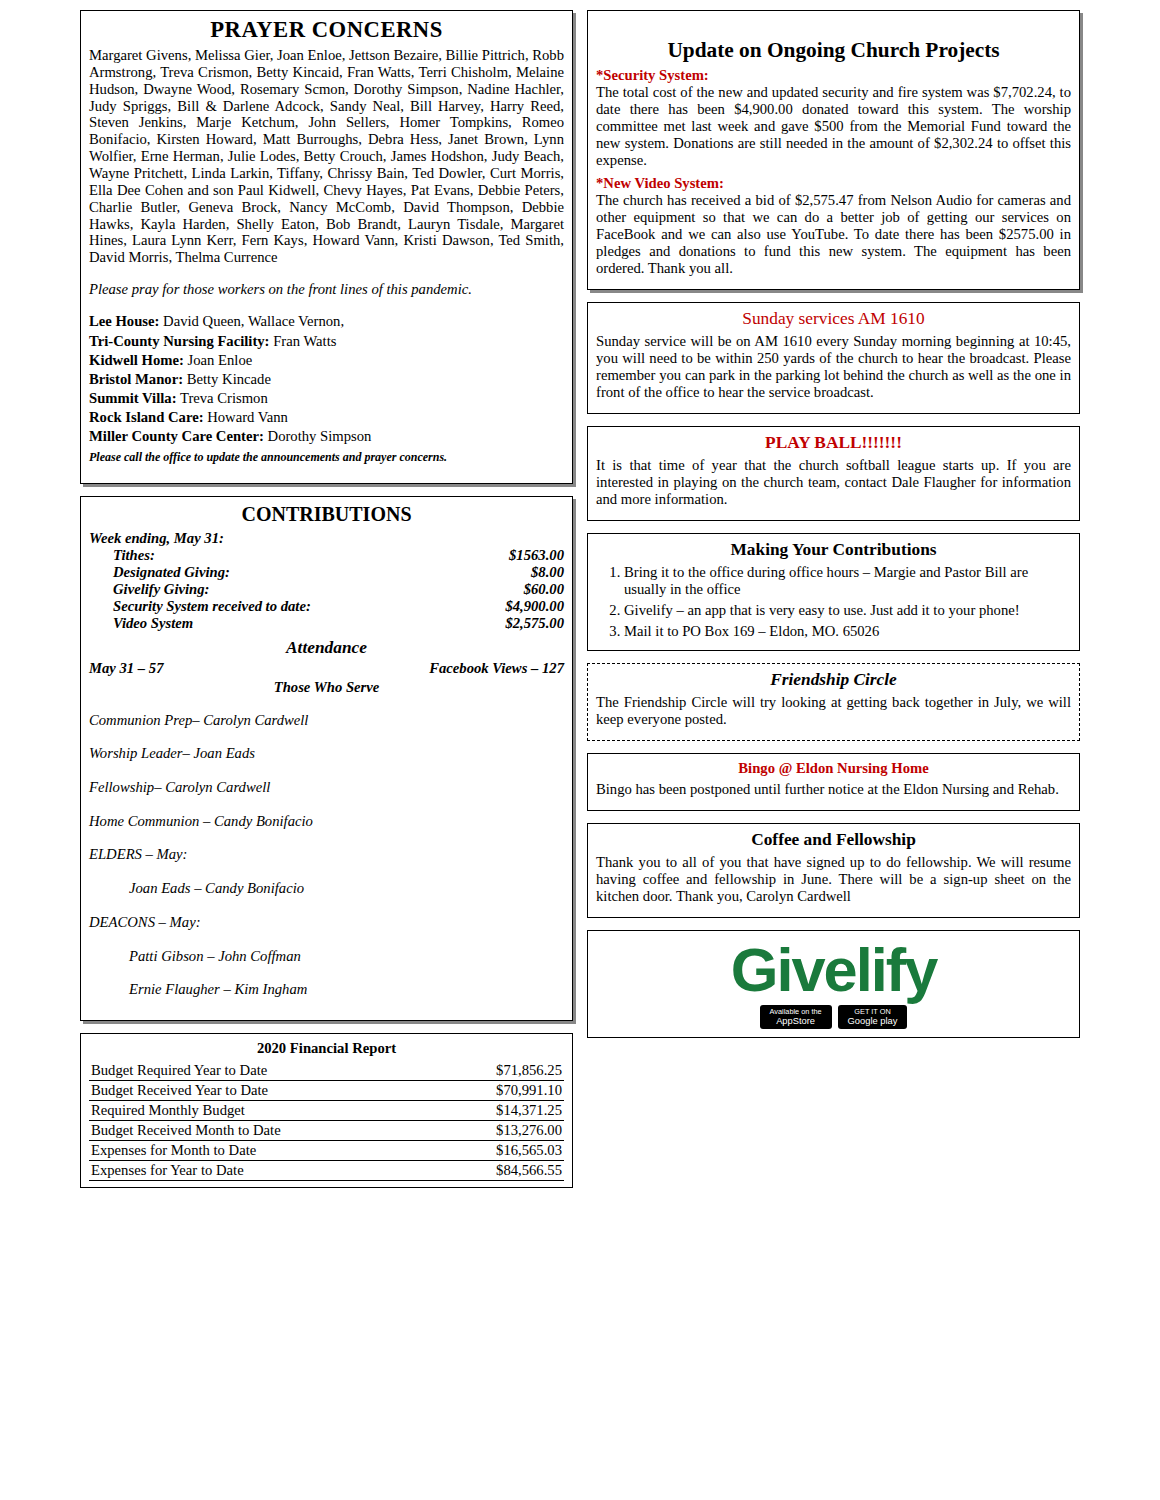PRAYER CONCERNS
Margaret Givens, Melissa Gier, Joan Enloe, Jettson Bezaire, Billie Pittrich, Robb Armstrong, Treva Crismon, Betty Kincaid, Fran Watts, Terri Chisholm, Melaine Hudson, Dwayne Wood, Rosemary Scmon, Dorothy Simpson, Nadine Hachler, Judy Spriggs, Bill & Darlene Adcock, Sandy Neal, Bill Harvey, Harry Reed, Steven Jenkins, Marje Ketchum, John Sellers, Homer Tompkins, Romeo Bonifacio, Kirsten Howard, Matt Burroughs, Debra Hess, Janet Brown, Lynn Wolfier, Erne Herman, Julie Lodes, Betty Crouch, James Hodshon, Judy Beach, Wayne Pritchett, Linda Larkin, Tiffany, Chrissy Bain, Ted Dowler, Curt Morris, Ella Dee Cohen and son Paul Kidwell, Chevy Hayes, Pat Evans, Debbie Peters, Charlie Butler, Geneva Brock, Nancy McComb, David Thompson, Debbie Hawks, Kayla Harden, Shelly Eaton, Bob Brandt, Lauryn Tisdale, Margaret Hines, Laura Lynn Kerr, Fern Kays, Howard Vann, Kristi Dawson, Ted Smith, David Morris, Thelma Currence
Please pray for those workers on the front lines of this pandemic.
Lee House: David Queen, Wallace Vernon,
Tri-County Nursing Facility: Fran Watts
Kidwell Home: Joan Enloe
Bristol Manor: Betty Kincade
Summit Villa: Treva Crismon
Rock Island Care: Howard Vann
Miller County Care Center: Dorothy Simpson
Please call the office to update the announcements and prayer concerns.
CONTRIBUTIONS
Week ending, May 31:
| Tithes: | $1563.00 |
| Designated Giving: | $8.00 |
| Givelify Giving: | $60.00 |
| Security System received to date: | $4,900.00 |
| Video System | $2,575.00 |
Attendance
May 31 – 57 Facebook Views – 127
Those Who Serve
Communion Prep– Carolyn Cardwell
Worship Leader– Joan Eads
Fellowship– Carolyn Cardwell
Home Communion – Candy Bonifacio
ELDERS – May:
Joan Eads – Candy Bonifacio
DEACONS – May:
Patti Gibson – John Coffman
Ernie Flaugher – Kim Ingham
2020 Financial Report
| Budget Required Year to Date | $71,856.25 |
| Budget Received Year to Date | $70,991.10 |
| Required Monthly Budget | $14,371.25 |
| Budget Received Month to Date | $13,276.00 |
| Expenses for Month to Date | $16,565.03 |
| Expenses for Year to Date | $84,566.55 |
Update on Ongoing Church Projects
*Security System:
The total cost of the new and updated security and fire system was $7,702.24, to date there has been $4,900.00 donated toward this system. The worship committee met last week and gave $500 from the Memorial Fund toward the new system. Donations are still needed in the amount of $2,302.24 to offset this expense.
*New Video System:
The church has received a bid of $2,575.47 from Nelson Audio for cameras and other equipment so that we can do a better job of getting our services on FaceBook and we can also use YouTube. To date there has been $2575.00 in pledges and donations to fund this new system. The equipment has been ordered. Thank you all.
Sunday services AM 1610
Sunday service will be on AM 1610 every Sunday morning beginning at 10:45, you will need to be within 250 yards of the church to hear the broadcast. Please remember you can park in the parking lot behind the church as well as the one in front of the office to hear the service broadcast.
PLAY BALL!!!!!!!
It is that time of year that the church softball league starts up. If you are interested in playing on the church team, contact Dale Flaugher for information and more information.
Making Your Contributions
Bring it to the office during office hours – Margie and Pastor Bill are usually in the office
Givelify – an app that is very easy to use. Just add it to your phone!
Mail it to PO Box 169 – Eldon, MO. 65026
Friendship Circle
The Friendship Circle will try looking at getting back together in July, we will keep everyone posted.
Bingo @ Eldon Nursing Home
Bingo has been postponed until further notice at the Eldon Nursing and Rehab.
Coffee and Fellowship
Thank you to all of you that have signed up to do fellowship. We will resume having coffee and fellowship in June. There will be a sign-up sheet on the kitchen door. Thank you, Carolyn Cardwell
Givelify
Available on the AppStore GET IT ONGoogle play